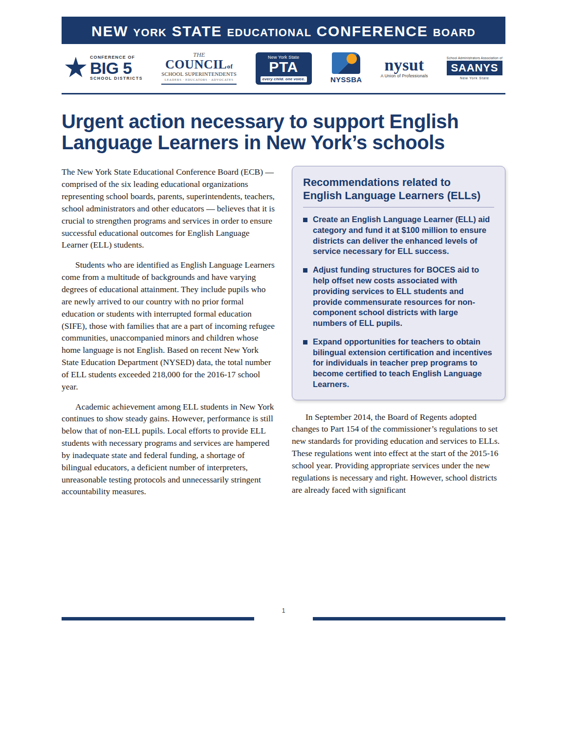New YORK State EDUCATIONAL Conference BOARD
CONFERENCE OF
BIG 5
SCHOOL DISTRICTS
THE
COUNCILof
SCHOOL SUPERINTENDENTS
LEADERS · EDUCATORS · ADVOCATES
New York State
PTA
every child. one voice.
NYSSBA
nysut
A Union of Professionals
School Administrators Association of
SAANYS
New York State
Urgent action necessary to support English Language Learners in New York’s schools
The New York State Educational Conference Board (ECB) — comprised of the six leading educational organizations representing school boards, parents, superintendents, teachers, school administrators and other educators — believes that it is crucial to strengthen programs and services in order to ensure successful educational outcomes for English Language Learner (ELL) students.
Students who are identified as English Language Learners come from a multitude of backgrounds and have varying degrees of educational attainment. They include pupils who are newly arrived to our country with no prior formal education or students with interrupted formal education (SIFE), those with families that are a part of incoming refugee communities, unaccompanied minors and children whose home language is not English. Based on recent New York State Education Department (NYSED) data, the total number of ELL students exceeded 218,000 for the 2016-17 school year.
Academic achievement among ELL students in New York continues to show steady gains. However, performance is still below that of non-ELL pupils. Local efforts to provide ELL students with necessary programs and services are hampered by inadequate state and federal funding, a shortage of bilingual educators, a deficient number of interpreters, unreasonable testing protocols and unnecessarily stringent accountability measures.
Recommendations related to
English Language Learners (ELLs)
Create an English Language Learner (ELL) aid category and fund it at $100 million to ensure districts can deliver the enhanced levels of service necessary for ELL success.
Adjust funding structures for BOCES aid to help offset new costs associated with providing services to ELL students and provide commensurate resources for non-component school districts with large numbers of ELL pupils.
Expand opportunities for teachers to obtain bilingual extension certification and incentives for individuals in teacher prep programs to become certified to teach English Language Learners.
In September 2014, the Board of Regents adopted changes to Part 154 of the commissioner’s regulations to set new standards for providing education and services to ELLs. These regulations went into effect at the start of the 2015-16 school year. Providing appropriate services under the new regulations is necessary and right. However, school districts are already faced with significant
1